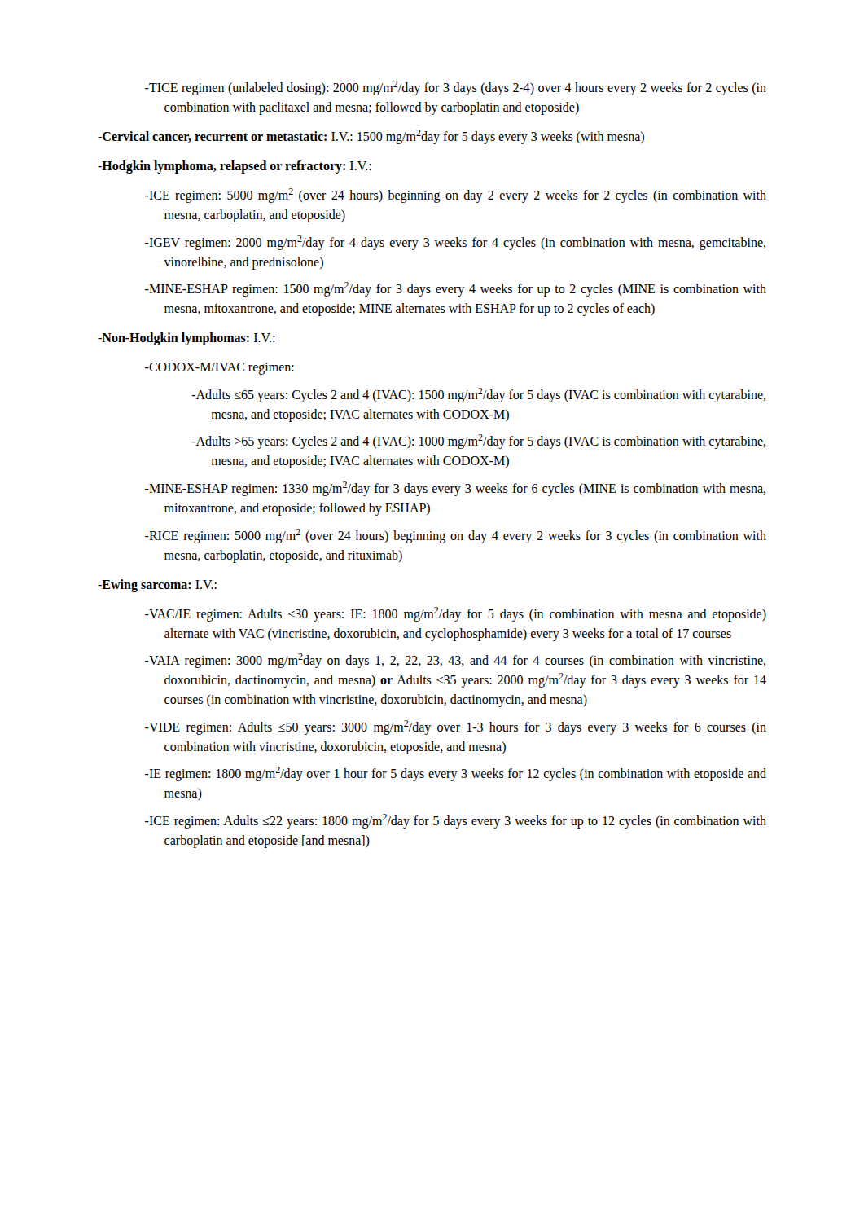-TICE regimen (unlabeled dosing): 2000 mg/m2/day for 3 days (days 2-4) over 4 hours every 2 weeks for 2 cycles (in combination with paclitaxel and mesna; followed by carboplatin and etoposide)
-Cervical cancer, recurrent or metastatic: I.V.: 1500 mg/m2day for 5 days every 3 weeks (with mesna)
-Hodgkin lymphoma, relapsed or refractory: I.V.:
-ICE regimen: 5000 mg/m2 (over 24 hours) beginning on day 2 every 2 weeks for 2 cycles (in combination with mesna, carboplatin, and etoposide)
-IGEV regimen: 2000 mg/m2/day for 4 days every 3 weeks for 4 cycles (in combination with mesna, gemcitabine, vinorelbine, and prednisolone)
-MINE-ESHAP regimen: 1500 mg/m2/day for 3 days every 4 weeks for up to 2 cycles (MINE is combination with mesna, mitoxantrone, and etoposide; MINE alternates with ESHAP for up to 2 cycles of each)
-Non-Hodgkin lymphomas: I.V.:
-CODOX-M/IVAC regimen:
-Adults ≤65 years: Cycles 2 and 4 (IVAC): 1500 mg/m2/day for 5 days (IVAC is combination with cytarabine, mesna, and etoposide; IVAC alternates with CODOX-M)
-Adults >65 years: Cycles 2 and 4 (IVAC): 1000 mg/m2/day for 5 days (IVAC is combination with cytarabine, mesna, and etoposide; IVAC alternates with CODOX-M)
-MINE-ESHAP regimen: 1330 mg/m2/day for 3 days every 3 weeks for 6 cycles (MINE is combination with mesna, mitoxantrone, and etoposide; followed by ESHAP)
-RICE regimen: 5000 mg/m2 (over 24 hours) beginning on day 4 every 2 weeks for 3 cycles (in combination with mesna, carboplatin, etoposide, and rituximab)
-Ewing sarcoma: I.V.:
-VAC/IE regimen: Adults ≤30 years: IE: 1800 mg/m2/day for 5 days (in combination with mesna and etoposide) alternate with VAC (vincristine, doxorubicin, and cyclophosphamide) every 3 weeks for a total of 17 courses
-VAIA regimen: 3000 mg/m2day on days 1, 2, 22, 23, 43, and 44 for 4 courses (in combination with vincristine, doxorubicin, dactinomycin, and mesna) or Adults ≤35 years: 2000 mg/m2/day for 3 days every 3 weeks for 14 courses (in combination with vincristine, doxorubicin, dactinomycin, and mesna)
-VIDE regimen: Adults ≤50 years: 3000 mg/m2/day over 1-3 hours for 3 days every 3 weeks for 6 courses (in combination with vincristine, doxorubicin, etoposide, and mesna)
-IE regimen: 1800 mg/m2/day over 1 hour for 5 days every 3 weeks for 12 cycles (in combination with etoposide and mesna)
-ICE regimen: Adults ≤22 years: 1800 mg/m2/day for 5 days every 3 weeks for up to 12 cycles (in combination with carboplatin and etoposide [and mesna])